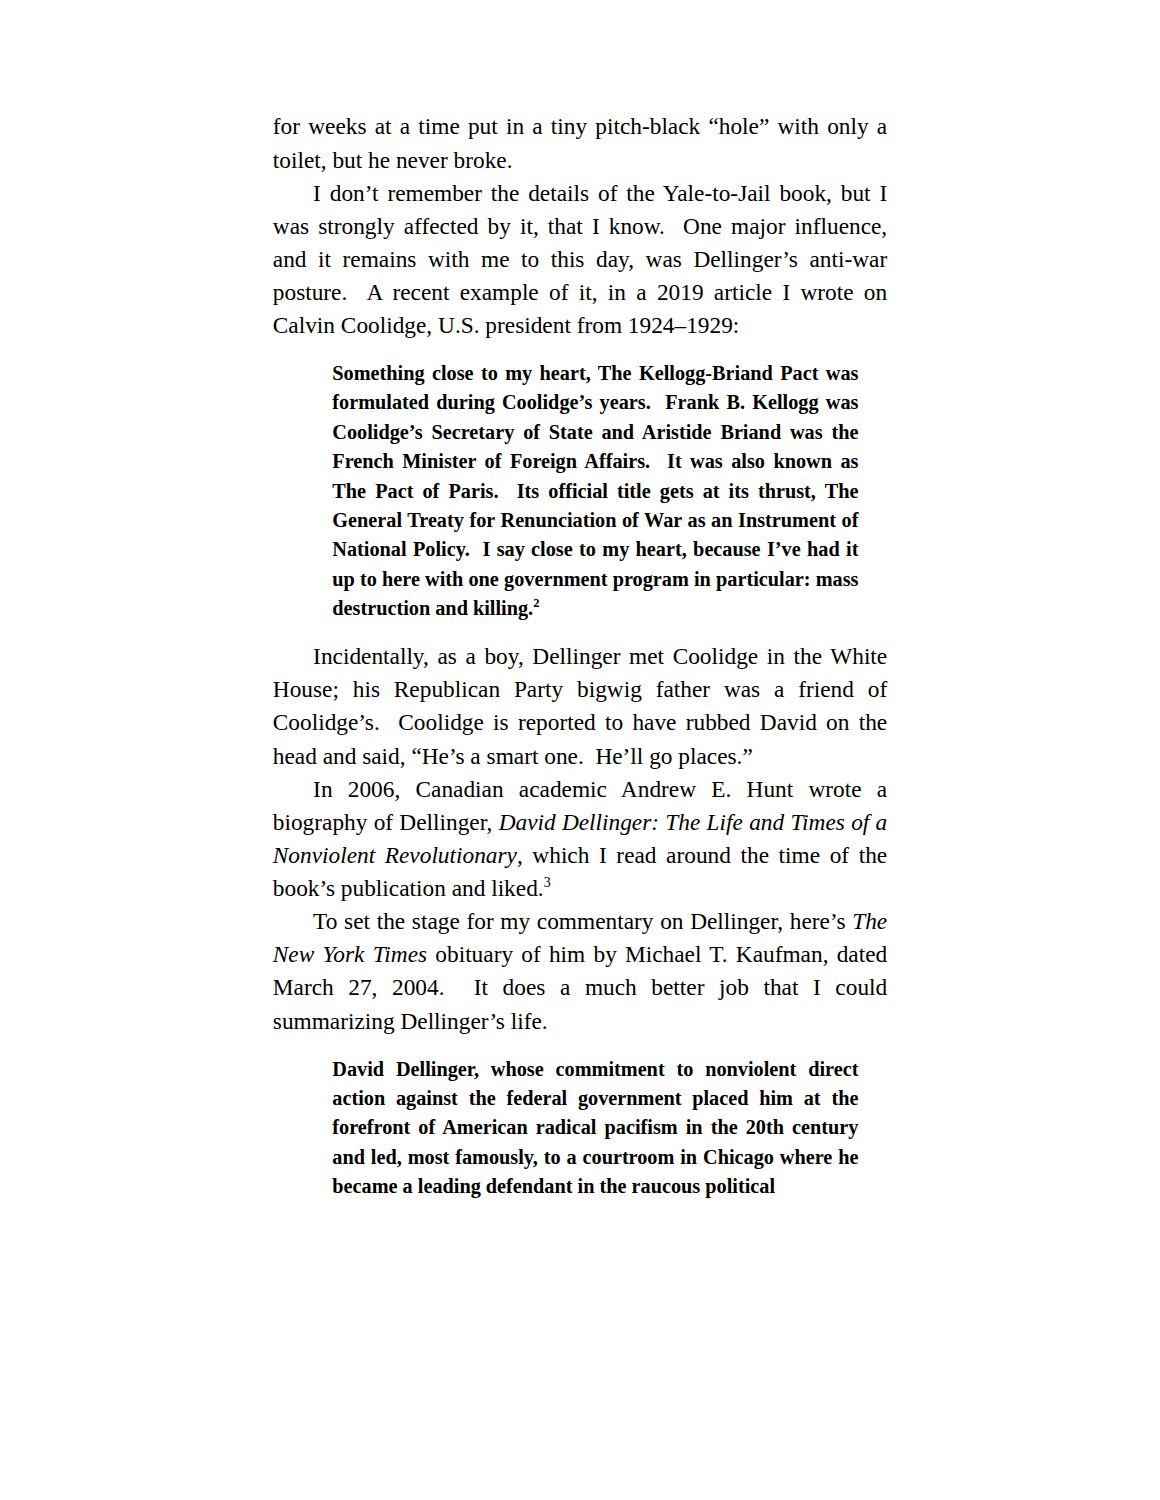for weeks at a time put in a tiny pitch-black “hole” with only a toilet, but he never broke.
I don’t remember the details of the Yale-to-Jail book, but I was strongly affected by it, that I know. One major influence, and it remains with me to this day, was Dellinger’s anti-war posture. A recent example of it, in a 2019 article I wrote on Calvin Coolidge, U.S. president from 1924–1929:
Something close to my heart, The Kellogg-Briand Pact was formulated during Coolidge’s years. Frank B. Kellogg was Coolidge’s Secretary of State and Aristide Briand was the French Minister of Foreign Affairs. It was also known as The Pact of Paris. Its official title gets at its thrust, The General Treaty for Renunciation of War as an Instrument of National Policy. I say close to my heart, because I’ve had it up to here with one government program in particular: mass destruction and killing.2
Incidentally, as a boy, Dellinger met Coolidge in the White House; his Republican Party bigwig father was a friend of Coolidge’s. Coolidge is reported to have rubbed David on the head and said, “He’s a smart one. He’ll go places.”
In 2006, Canadian academic Andrew E. Hunt wrote a biography of Dellinger, David Dellinger: The Life and Times of a Nonviolent Revolutionary, which I read around the time of the book’s publication and liked.3
To set the stage for my commentary on Dellinger, here’s The New York Times obituary of him by Michael T. Kaufman, dated March 27, 2004. It does a much better job that I could summarizing Dellinger’s life.
David Dellinger, whose commitment to nonviolent direct action against the federal government placed him at the forefront of American radical pacifism in the 20th century and led, most famously, to a courtroom in Chicago where he became a leading defendant in the raucous political